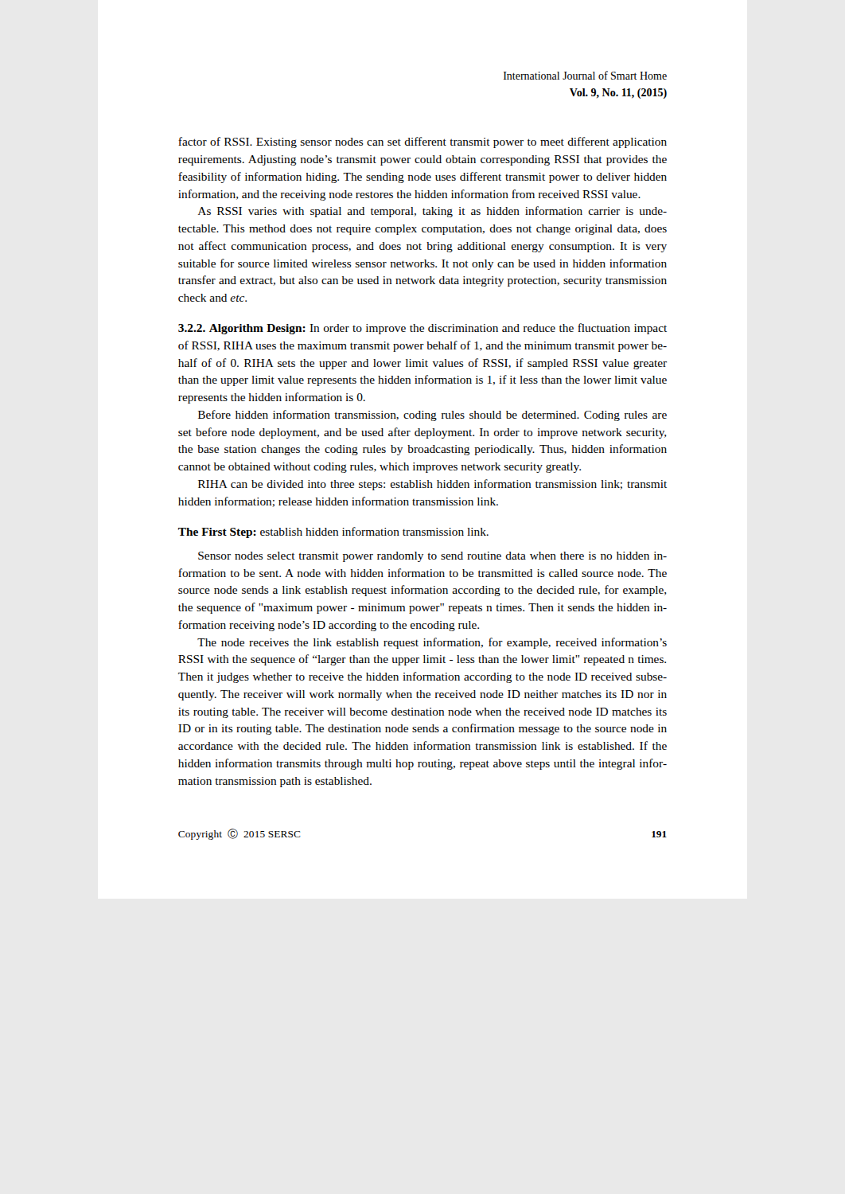International Journal of Smart Home Vol. 9, No. 11, (2015)
factor of RSSI. Existing sensor nodes can set different transmit power to meet different application requirements. Adjusting node’s transmit power could obtain corresponding RSSI that provides the feasibility of information hiding. The sending node uses different transmit power to deliver hidden information, and the receiving node restores the hidden information from received RSSI value.
As RSSI varies with spatial and temporal, taking it as hidden information carrier is undetectable. This method does not require complex computation, does not change original data, does not affect communication process, and does not bring additional energy consumption. It is very suitable for source limited wireless sensor networks. It not only can be used in hidden information transfer and extract, but also can be used in network data integrity protection, security transmission check and etc.
3.2.2. Algorithm Design: In order to improve the discrimination and reduce the fluctuation impact of RSSI, RIHA uses the maximum transmit power behalf of 1, and the minimum transmit power behalf of of 0. RIHA sets the upper and lower limit values of RSSI, if sampled RSSI value greater than the upper limit value represents the hidden information is 1, if it less than the lower limit value represents the hidden information is 0.
Before hidden information transmission, coding rules should be determined. Coding rules are set before node deployment, and be used after deployment. In order to improve network security, the base station changes the coding rules by broadcasting periodically. Thus, hidden information cannot be obtained without coding rules, which improves network security greatly.
RIHA can be divided into three steps: establish hidden information transmission link; transmit hidden information; release hidden information transmission link.
The First Step: establish hidden information transmission link.
Sensor nodes select transmit power randomly to send routine data when there is no hidden information to be sent. A node with hidden information to be transmitted is called source node. The source node sends a link establish request information according to the decided rule, for example, the sequence of "maximum power - minimum power" repeats n times. Then it sends the hidden information receiving node’s ID according to the encoding rule.
The node receives the link establish request information, for example, received information’s RSSI with the sequence of “larger than the upper limit - less than the lower limit" repeated n times. Then it judges whether to receive the hidden information according to the node ID received subsequently. The receiver will work normally when the received node ID neither matches its ID nor in its routing table. The receiver will become destination node when the received node ID matches its ID or in its routing table. The destination node sends a confirmation message to the source node in accordance with the decided rule. The hidden information transmission link is established. If the hidden information transmits through multi hop routing, repeat above steps until the integral information transmission path is established.
Copyright Ⓒ 2015 SERSC 191